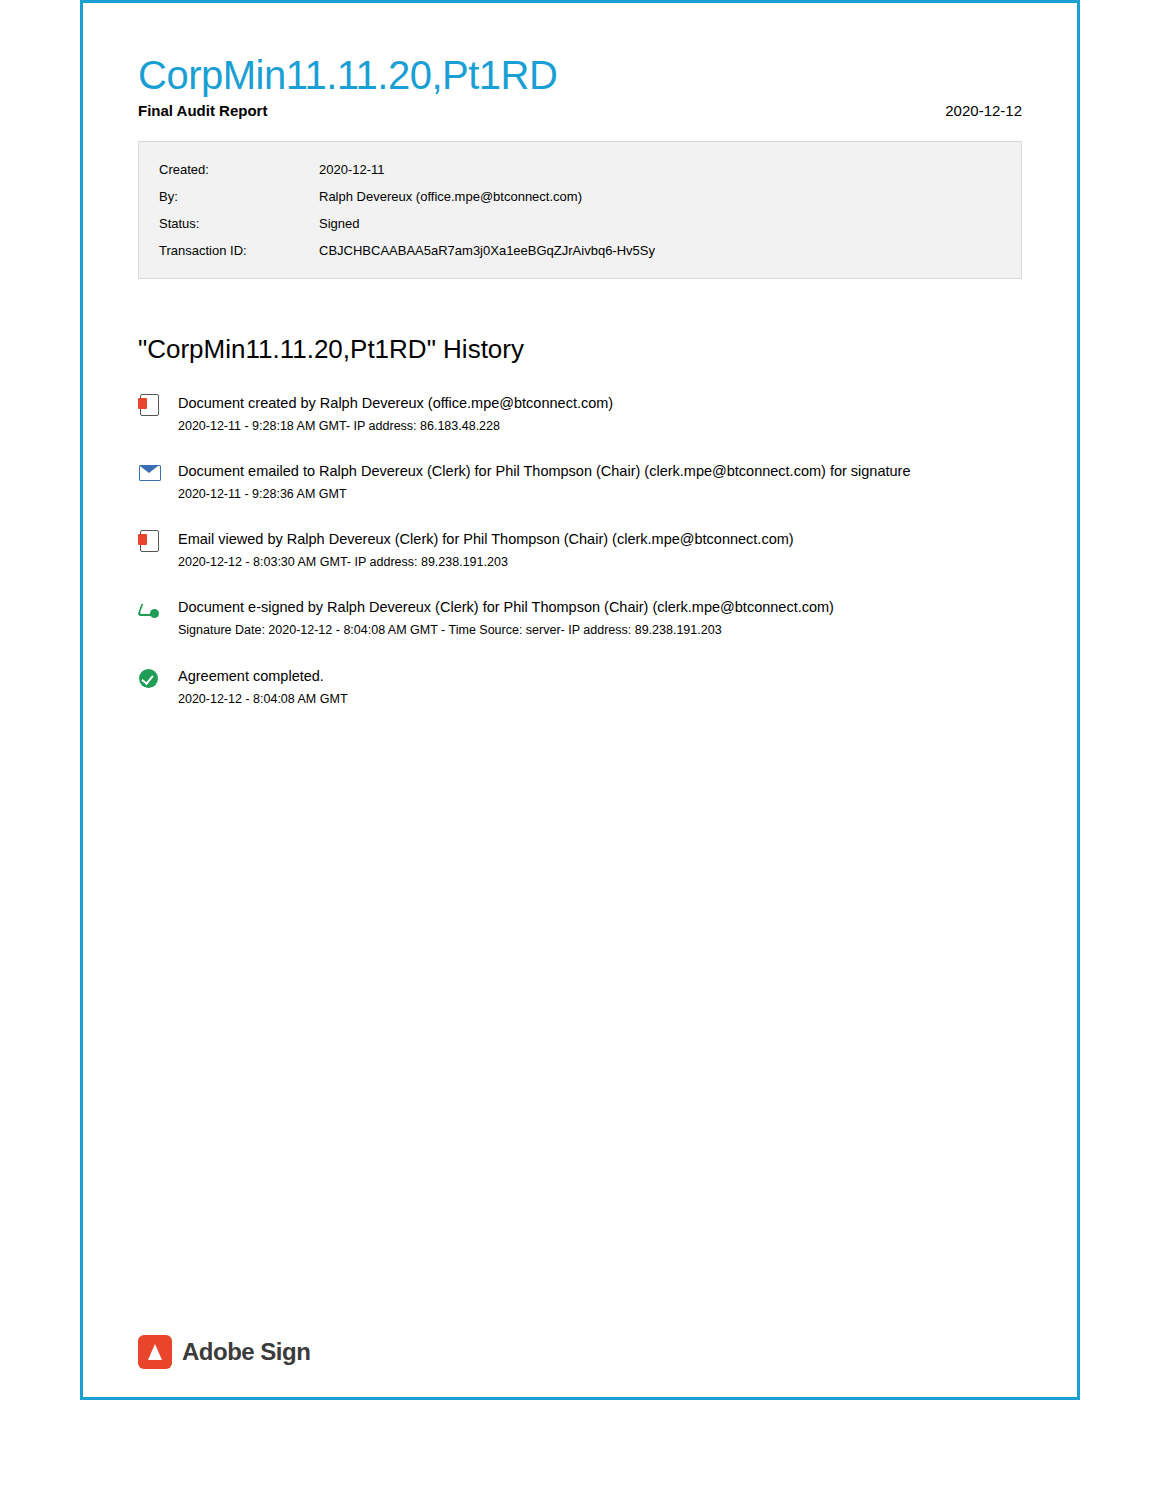CorpMin11.11.20,Pt1RD
Final Audit Report 2020-12-12
| Created: | 2020-12-11 |
| By: | Ralph Devereux (office.mpe@btconnect.com) |
| Status: | Signed |
| Transaction ID: | CBJCHBCAABAA5aR7am3j0Xa1eeBGqZJrAivbq6-Hv5Sy |
"CorpMin11.11.20,Pt1RD" History
Document created by Ralph Devereux (office.mpe@btconnect.com) 2020-12-11 - 9:28:18 AM GMT- IP address: 86.183.48.228
Document emailed to Ralph Devereux (Clerk) for Phil Thompson (Chair) (clerk.mpe@btconnect.com) for signature 2020-12-11 - 9:28:36 AM GMT
Email viewed by Ralph Devereux (Clerk) for Phil Thompson (Chair) (clerk.mpe@btconnect.com) 2020-12-12 - 8:03:30 AM GMT- IP address: 89.238.191.203
Document e-signed by Ralph Devereux (Clerk) for Phil Thompson (Chair) (clerk.mpe@btconnect.com) Signature Date: 2020-12-12 - 8:04:08 AM GMT - Time Source: server- IP address: 89.238.191.203
Agreement completed. 2020-12-12 - 8:04:08 AM GMT
Adobe Sign